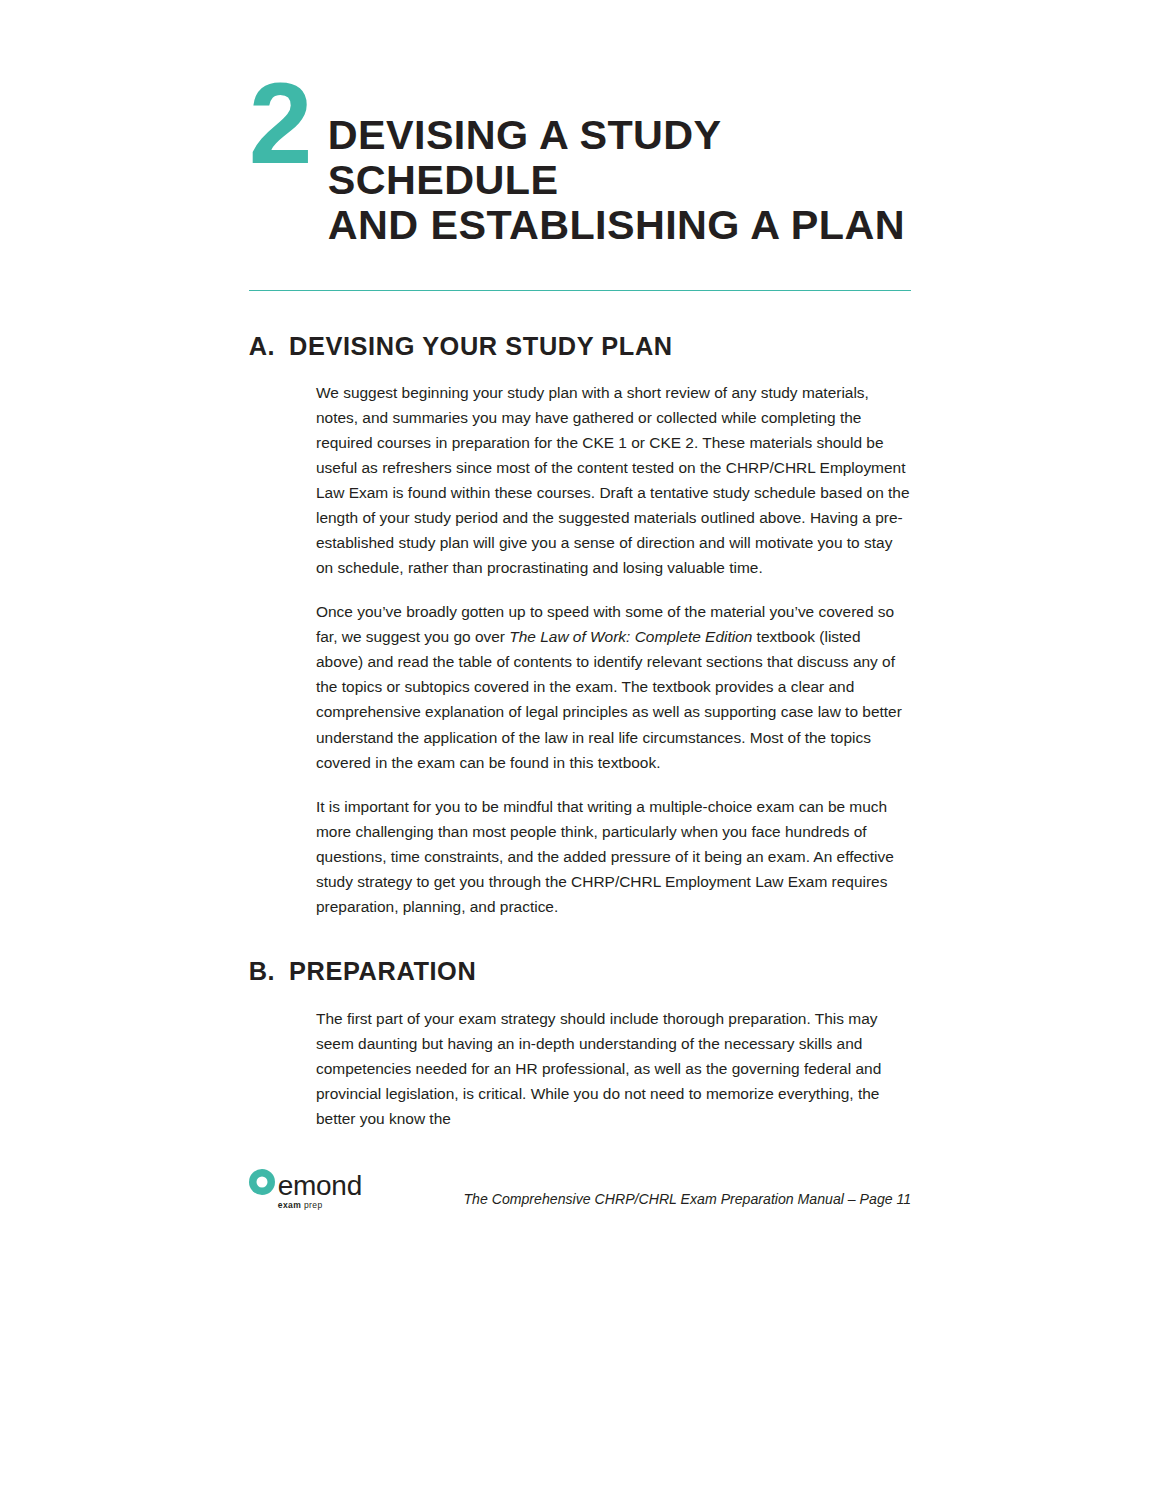2
Devising a Study Schedule
and Establishing a Plan
A.
Devising Your Study Plan
We suggest beginning your study plan with a short review of any study materials, notes, and summaries you may have gathered or collected while completing the required courses in preparation for the CKE 1 or CKE 2. These materials should be useful as refreshers since most of the content tested on the CHRP/CHRL Employment Law Exam is found within these courses. Draft a tentative study schedule based on the length of your study period and the suggested materials outlined above. Having a pre-established study plan will give you a sense of direction and will motivate you to stay on schedule, rather than procrastinating and losing valuable time.
Once you’ve broadly gotten up to speed with some of the material you’ve covered so far, we suggest you go over The Law of Work: Complete Edition textbook (listed above) and read the table of contents to identify relevant sections that discuss any of the topics or subtopics covered in the exam. The textbook provides a clear and comprehensive explanation of legal principles as well as supporting case law to better understand the application of the law in real life circumstances. Most of the topics covered in the exam can be found in this textbook.
It is important for you to be mindful that writing a multiple-choice exam can be much more challenging than most people think, particularly when you face hundreds of questions, time constraints, and the added pressure of it being an exam. An effective study strategy to get you through the CHRP/CHRL Employment Law Exam requires preparation, planning, and practice.
B.
Preparation
The first part of your exam strategy should include thorough preparation. This may seem daunting but having an in-depth understanding of the necessary skills and competencies needed for an HR professional, as well as the governing federal and provincial legislation, is critical. While you do not need to memorize everything, the better you know the
emond
exam prep
The Comprehensive CHRP/CHRL Exam Preparation Manual – Page 11